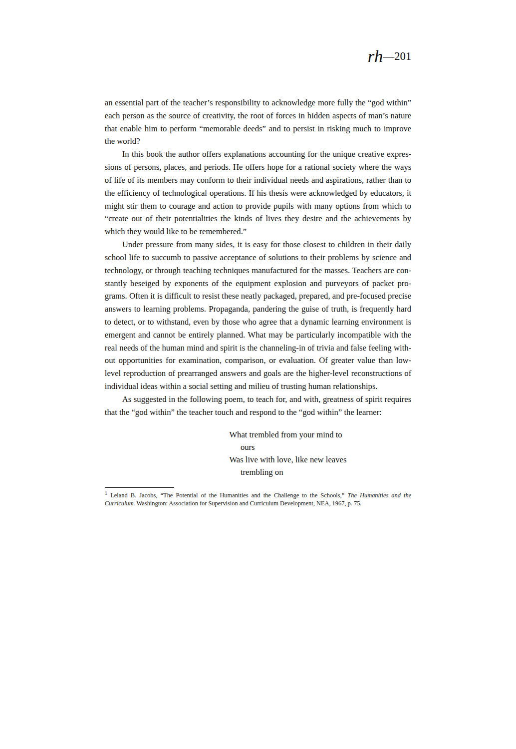rh—201
an essential part of the teacher’s responsibility to acknowledge more fully the “god within” each person as the source of creativity, the root of forces in hidden aspects of man’s nature that enable him to perform “memorable deeds” and to persist in risking much to improve the world?
In this book the author offers explanations accounting for the unique creative expressions of persons, places, and periods. He offers hope for a rational society where the ways of life of its members may conform to their individual needs and aspirations, rather than to the efficiency of technological operations. If his thesis were acknowledged by educators, it might stir them to courage and action to provide pupils with many options from which to “create out of their potentialities the kinds of lives they desire and the achievements by which they would like to be remembered.”
Under pressure from many sides, it is easy for those closest to children in their daily school life to succumb to passive acceptance of solutions to their problems by science and technology, or through teaching techniques manufactured for the masses. Teachers are constantly beseiged by exponents of the equipment explosion and purveyors of packet programs. Often it is difficult to resist these neatly packaged, prepared, and pre-focused precise answers to learning problems. Propaganda, pandering the guise of truth, is frequently hard to detect, or to withstand, even by those who agree that a dynamic learning environment is emergent and cannot be entirely planned. What may be particularly incompatible with the real needs of the human mind and spirit is the channeling-in of trivia and false feeling without opportunities for examination, comparison, or evaluation. Of greater value than low-level reproduction of prearranged answers and goals are the higher-level reconstructions of individual ideas within a social setting and milieu of trusting human relationships.
As suggested in the following poem, to teach for, and with, greatness of spirit requires that the “god within” the teacher touch and respond to the “god within” the learner:
What trembled from your mind to
ours
Was live with love, like new leaves
trembling on
1 Leland B. Jacobs, “The Potential of the Humanities and the Challenge to the Schools,” The Humanities and the Curriculum. Washington: Association for Supervision and Curriculum Development, NEA, 1967, p. 75.